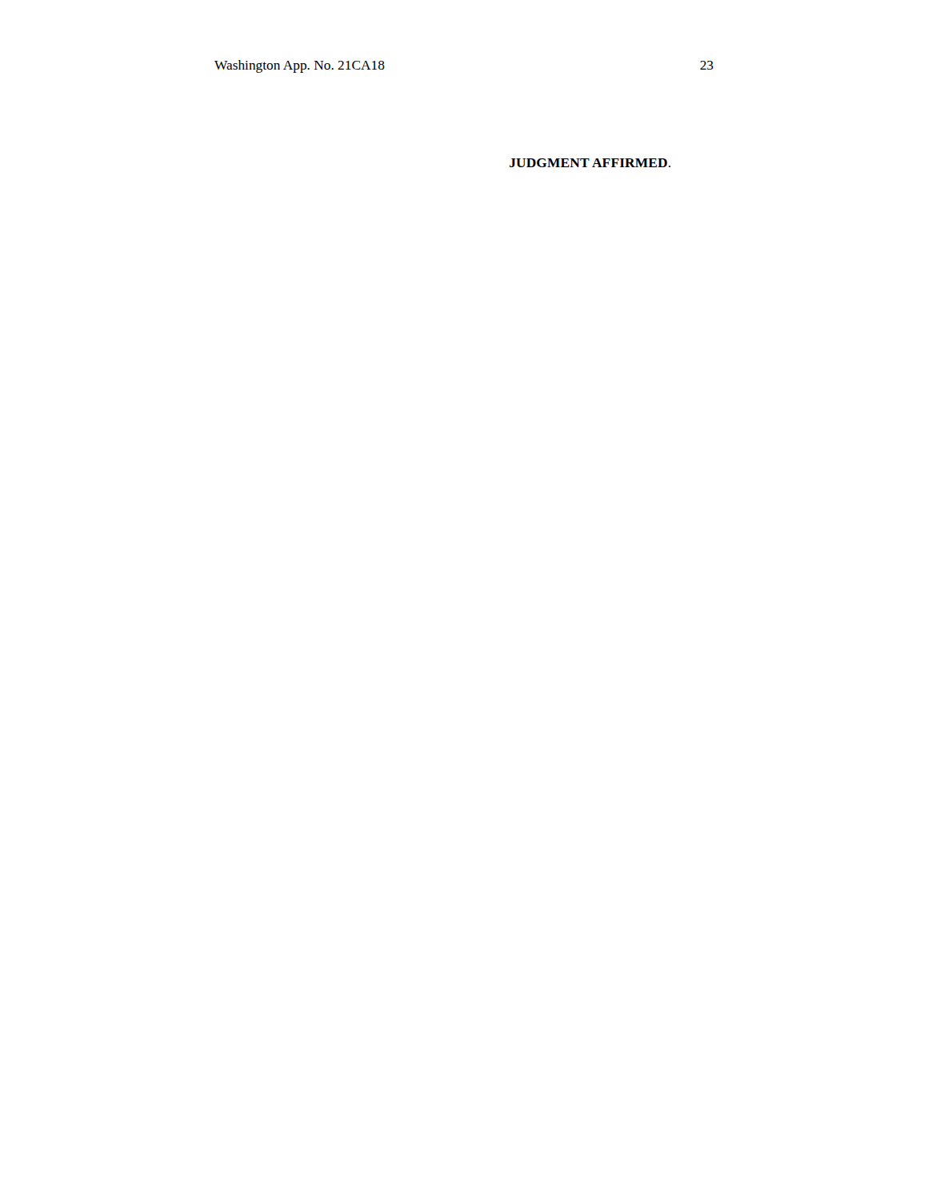Washington App. No. 21CA18 23
JUDGMENT AFFIRMED.